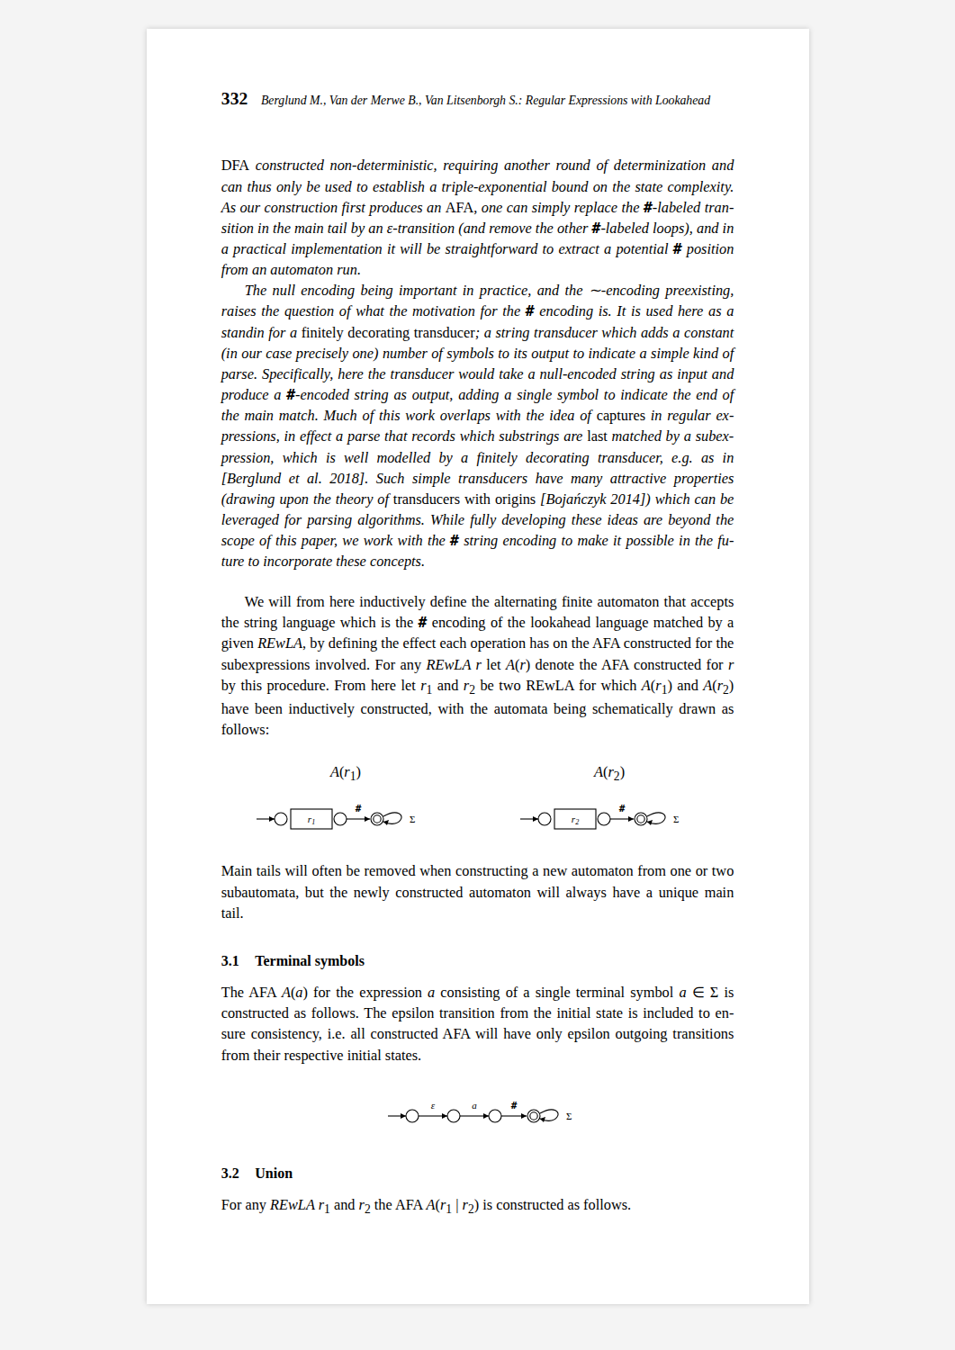332 Berglund M., Van der Merwe B., Van Litsenborgh S.: Regular Expressions with Lookahead
DFA constructed non-deterministic, requiring another round of determinization and can thus only be used to establish a triple-exponential bound on the state complexity. As our construction first produces an AFA, one can simply replace the #-labeled transition in the main tail by an ε-transition (and remove the other #-labeled loops), and in a practical implementation it will be straightforward to extract a potential # position from an automaton run.
The null encoding being important in practice, and the ∼-encoding preexisting, raises the question of what the motivation for the # encoding is. It is used here as a standin for a finitely decorating transducer; a string transducer which adds a constant (in our case precisely one) number of symbols to its output to indicate a simple kind of parse. Specifically, here the transducer would take a null-encoded string as input and produce a #-encoded string as output, adding a single symbol to indicate the end of the main match. Much of this work overlaps with the idea of captures in regular expressions, in effect a parse that records which substrings are last matched by a subexpression, which is well modelled by a finitely decorating transducer, e.g. as in [Berglund et al. 2018]. Such simple transducers have many attractive properties (drawing upon the theory of transducers with origins [Bojańczyk 2014]) which can be leveraged for parsing algorithms. While fully developing these ideas are beyond the scope of this paper, we work with the # string encoding to make it possible in the future to incorporate these concepts.
We will from here inductively define the alternating finite automaton that accepts the string language which is the # encoding of the lookahead language matched by a given REwLA, by defining the effect each operation has on the AFA constructed for the subexpressions involved. For any REwLA r let A(r) denote the AFA constructed for r by this procedure. From here let r1 and r2 be two REwLA for which A(r1) and A(r2) have been inductively constructed, with the automata being schematically drawn as follows:
A(r1)
r1 # Σ
A(r2)
r2 # Σ
Main tails will often be removed when constructing a new automaton from one or two subautomata, but the newly constructed automaton will always have a unique main tail.
3.1 Terminal symbols
The AFA A(a) for the expression a consisting of a single terminal symbol a ∈ Σ is constructed as follows. The epsilon transition from the initial state is included to ensure consistency, i.e. all constructed AFA will have only epsilon outgoing transitions from their respective initial states.
ε a # Σ
3.2 Union
For any REwLA r1 and r2 the AFA A(r1 | r2) is constructed as follows.